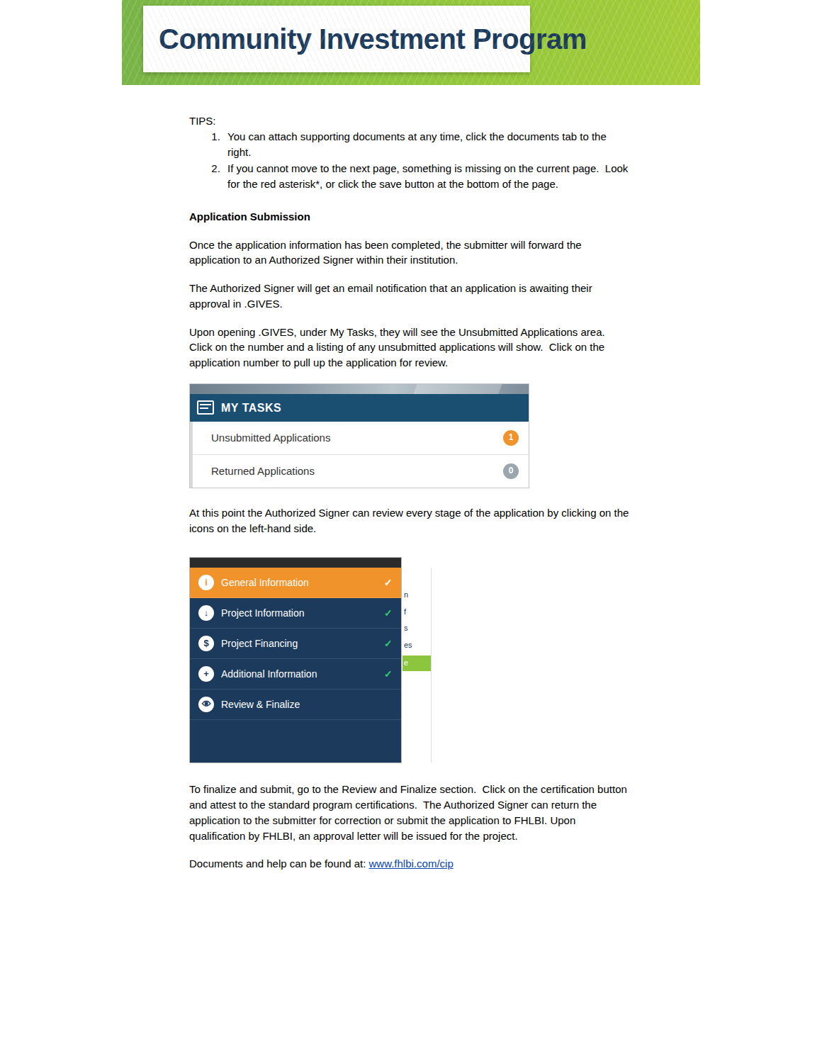Community Investment Program
TIPS:
You can attach supporting documents at any time, click the documents tab to the right.
If you cannot move to the next page, something is missing on the current page. Look for the red asterisk*, or click the save button at the bottom of the page.
Application Submission
Once the application information has been completed, the submitter will forward the application to an Authorized Signer within their institution.
The Authorized Signer will get an email notification that an application is awaiting their approval in .GIVES.
Upon opening .GIVES, under My Tasks, they will see the Unsubmitted Applications area. Click on the number and a listing of any unsubmitted applications will show. Click on the application number to pull up the application for review.
MY TASKS
Unsubmitted Applications 1
Returned Applications 0
At this point the Authorized Signer can review every stage of the application by clicking on the icons on the left-hand side.
i General Information ✓
↓ Project Information ✓
$ Project Financing ✓
+ Additional Information ✓
👁 Review & Finalize
n f s es e
To finalize and submit, go to the Review and Finalize section. Click on the certification button and attest to the standard program certifications. The Authorized Signer can return the application to the submitter for correction or submit the application to FHLBI. Upon qualification by FHLBI, an approval letter will be issued for the project.
Documents and help can be found at: www.fhlbi.com/cip